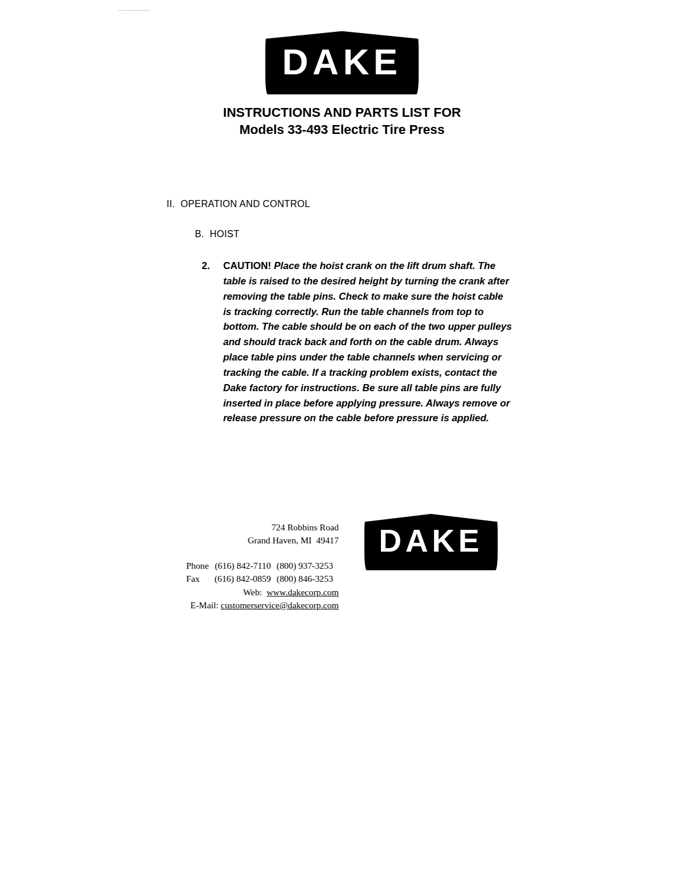DAKE
INSTRUCTIONS AND PARTS LIST FOR Models 33-493 Electric Tire Press
II. OPERATION AND CONTROL
B. HOIST
2. CAUTION! Place the hoist crank on the lift drum shaft. The table is raised to the desired height by turning the crank after removing the table pins. Check to make sure the hoist cable is tracking correctly. Run the table channels from top to bottom. The cable should be on each of the two upper pulleys and should track back and forth on the cable drum. Always place table pins under the table channels when servicing or tracking the cable. If a tracking problem exists, contact the Dake factory for instructions. Be sure all table pins are fully inserted in place before applying pressure. Always remove or release pressure on the cable before pressure is applied.
724 Robbins Road
Grand Haven, MI 49417
| Phone | (616) 842-7110 | (800) 937-3253 |
| Fax | (616) 842-0859 | (800) 846-3253 |
Web: www.dakecorp.com
E-Mail: customerservice@dakecorp.com
DAKE